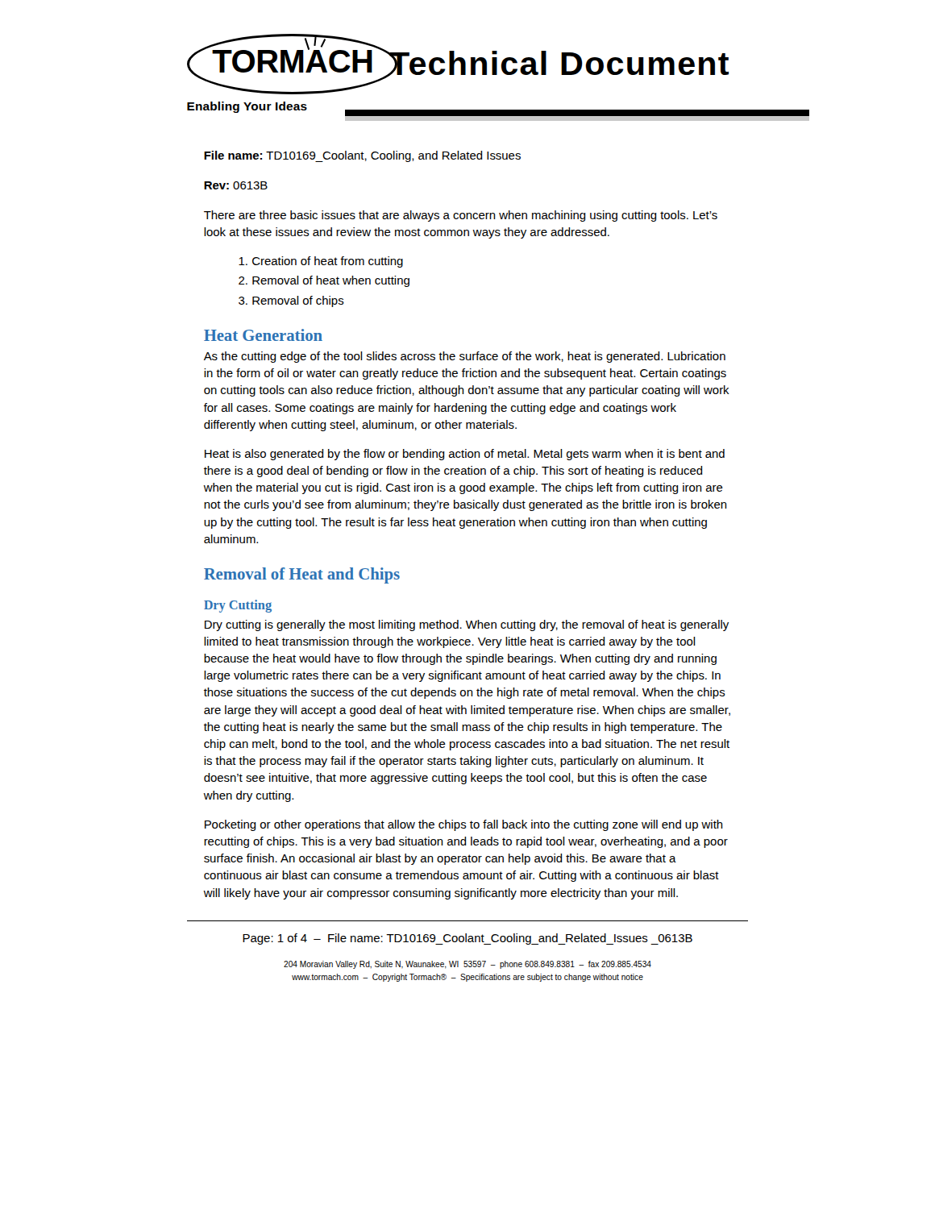TORMACH ™
Enabling Your Ideas
Technical Document
File name: TD10169_Coolant, Cooling, and Related Issues
Rev: 0613B
There are three basic issues that are always a concern when machining using cutting tools. Let’s look at these issues and review the most common ways they are addressed.
Creation of heat from cutting
Removal of heat when cutting
Removal of chips
Heat Generation
As the cutting edge of the tool slides across the surface of the work, heat is generated. Lubrication in the form of oil or water can greatly reduce the friction and the subsequent heat. Certain coatings on cutting tools can also reduce friction, although don’t assume that any particular coating will work for all cases. Some coatings are mainly for hardening the cutting edge and coatings work differently when cutting steel, aluminum, or other materials.
Heat is also generated by the flow or bending action of metal. Metal gets warm when it is bent and there is a good deal of bending or flow in the creation of a chip. This sort of heating is reduced when the material you cut is rigid. Cast iron is a good example. The chips left from cutting iron are not the curls you’d see from aluminum; they’re basically dust generated as the brittle iron is broken up by the cutting tool. The result is far less heat generation when cutting iron than when cutting aluminum.
Removal of Heat and Chips
Dry Cutting
Dry cutting is generally the most limiting method. When cutting dry, the removal of heat is generally limited to heat transmission through the workpiece. Very little heat is carried away by the tool because the heat would have to flow through the spindle bearings. When cutting dry and running large volumetric rates there can be a very significant amount of heat carried away by the chips. In those situations the success of the cut depends on the high rate of metal removal. When the chips are large they will accept a good deal of heat with limited temperature rise. When chips are smaller, the cutting heat is nearly the same but the small mass of the chip results in high temperature. The chip can melt, bond to the tool, and the whole process cascades into a bad situation. The net result is that the process may fail if the operator starts taking lighter cuts, particularly on aluminum. It doesn’t see intuitive, that more aggressive cutting keeps the tool cool, but this is often the case when dry cutting.
Pocketing or other operations that allow the chips to fall back into the cutting zone will end up with recutting of chips. This is a very bad situation and leads to rapid tool wear, overheating, and a poor surface finish. An occasional air blast by an operator can help avoid this. Be aware that a continuous air blast can consume a tremendous amount of air. Cutting with a continuous air blast will likely have your air compressor consuming significantly more electricity than your mill.
Page: 1 of 4 – File name: TD10169_Coolant_Cooling_and_Related_Issues _0613B
204 Moravian Valley Rd, Suite N, Waunakee, WI 53597 – phone 608.849.8381 – fax 209.885.4534
www.tormach.com – Copyright Tormach® – Specifications are subject to change without notice